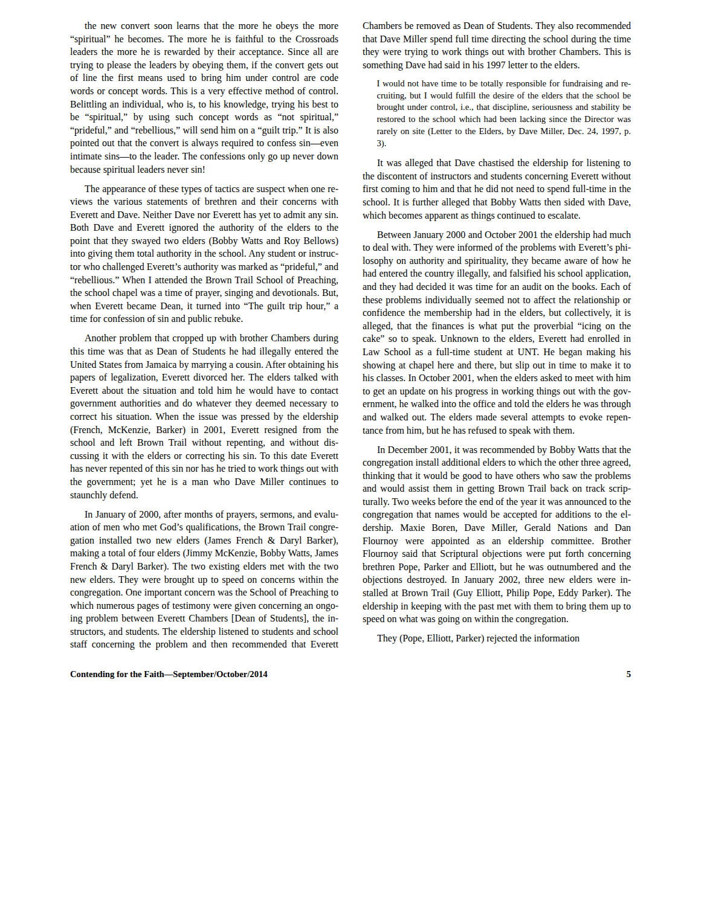the new convert soon learns that the more he obeys the more “spiritual” he becomes. The more he is faithful to the Crossroads leaders the more he is rewarded by their acceptance. Since all are trying to please the leaders by obeying them, if the convert gets out of line the first means used to bring him under control are code words or concept words. This is a very effective method of control. Belittling an individual, who is, to his knowledge, trying his best to be “spiritual,” by using such concept words as “not spiritual,” “prideful,” and “rebellious,” will send him on a “guilt trip.” It is also pointed out that the convert is always required to confess sin—even intimate sins—to the leader. The confessions only go up never down because spiritual leaders never sin!
The appearance of these types of tactics are suspect when one reviews the various statements of brethren and their concerns with Everett and Dave. Neither Dave nor Everett has yet to admit any sin. Both Dave and Everett ignored the authority of the elders to the point that they swayed two elders (Bobby Watts and Roy Bellows) into giving them total authority in the school. Any student or instructor who challenged Everett’s authority was marked as “prideful,” and “rebellious.” When I attended the Brown Trail School of Preaching, the school chapel was a time of prayer, singing and devotionals. But, when Everett became Dean, it turned into “The guilt trip hour,” a time for confession of sin and public rebuke.
Another problem that cropped up with brother Chambers during this time was that as Dean of Students he had illegally entered the United States from Jamaica by marrying a cousin. After obtaining his papers of legalization, Everett divorced her. The elders talked with Everett about the situation and told him he would have to contact government authorities and do whatever they deemed necessary to correct his situation. When the issue was pressed by the eldership (French, McKenzie, Barker) in 2001, Everett resigned from the school and left Brown Trail without repenting, and without discussing it with the elders or correcting his sin. To this date Everett has never repented of this sin nor has he tried to work things out with the government; yet he is a man who Dave Miller continues to staunchly defend.
In January of 2000, after months of prayers, sermons, and evaluation of men who met God’s qualifications, the Brown Trail congregation installed two new elders (James French & Daryl Barker), making a total of four elders (Jimmy McKenzie, Bobby Watts, James French & Daryl Barker). The two existing elders met with the two new elders. They were brought up to speed on concerns within the congregation. One important concern was the School of Preaching to which numerous pages of testimony were given concerning an ongoing problem between Everett Chambers [Dean of Students], the instructors, and students. The eldership listened to students and school staff concerning the problem and then recommended that Everett Chambers be removed as Dean of Students. They also recommended that Dave Miller spend full time directing the school during the time they were trying to work things out with brother Chambers. This is something Dave had said in his 1997 letter to the elders.
I would not have time to be totally responsible for fundraising and recruiting, but I would fulfill the desire of the elders that the school be brought under control, i.e., that discipline, seriousness and stability be restored to the school which had been lacking since the Director was rarely on site (Letter to the Elders, by Dave Miller, Dec. 24, 1997, p. 3).
It was alleged that Dave chastised the eldership for listening to the discontent of instructors and students concerning Everett without first coming to him and that he did not need to spend full-time in the school. It is further alleged that Bobby Watts then sided with Dave, which becomes apparent as things continued to escalate.
Between January 2000 and October 2001 the eldership had much to deal with. They were informed of the problems with Everett’s philosophy on authority and spirituality, they became aware of how he had entered the country illegally, and falsified his school application, and they had decided it was time for an audit on the books. Each of these problems individually seemed not to affect the relationship or confidence the membership had in the elders, but collectively, it is alleged, that the finances is what put the proverbial “icing on the cake” so to speak. Unknown to the elders, Everett had enrolled in Law School as a full-time student at UNT. He began making his showing at chapel here and there, but slip out in time to make it to his classes. In October 2001, when the elders asked to meet with him to get an update on his progress in working things out with the government, he walked into the office and told the elders he was through and walked out. The elders made several attempts to evoke repentance from him, but he has refused to speak with them.
In December 2001, it was recommended by Bobby Watts that the congregation install additional elders to which the other three agreed, thinking that it would be good to have others who saw the problems and would assist them in getting Brown Trail back on track scripturally. Two weeks before the end of the year it was announced to the congregation that names would be accepted for additions to the eldership. Maxie Boren, Dave Miller, Gerald Nations and Dan Flournoy were appointed as an eldership committee. Brother Flournoy said that Scriptural objections were put forth concerning brethren Pope, Parker and Elliott, but he was outnumbered and the objections destroyed. In January 2002, three new elders were installed at Brown Trail (Guy Elliott, Philip Pope, Eddy Parker). The eldership in keeping with the past met with them to bring them up to speed on what was going on within the congregation.
They (Pope, Elliott, Parker) rejected the information
Contending for the Faith—September/October/2014 5